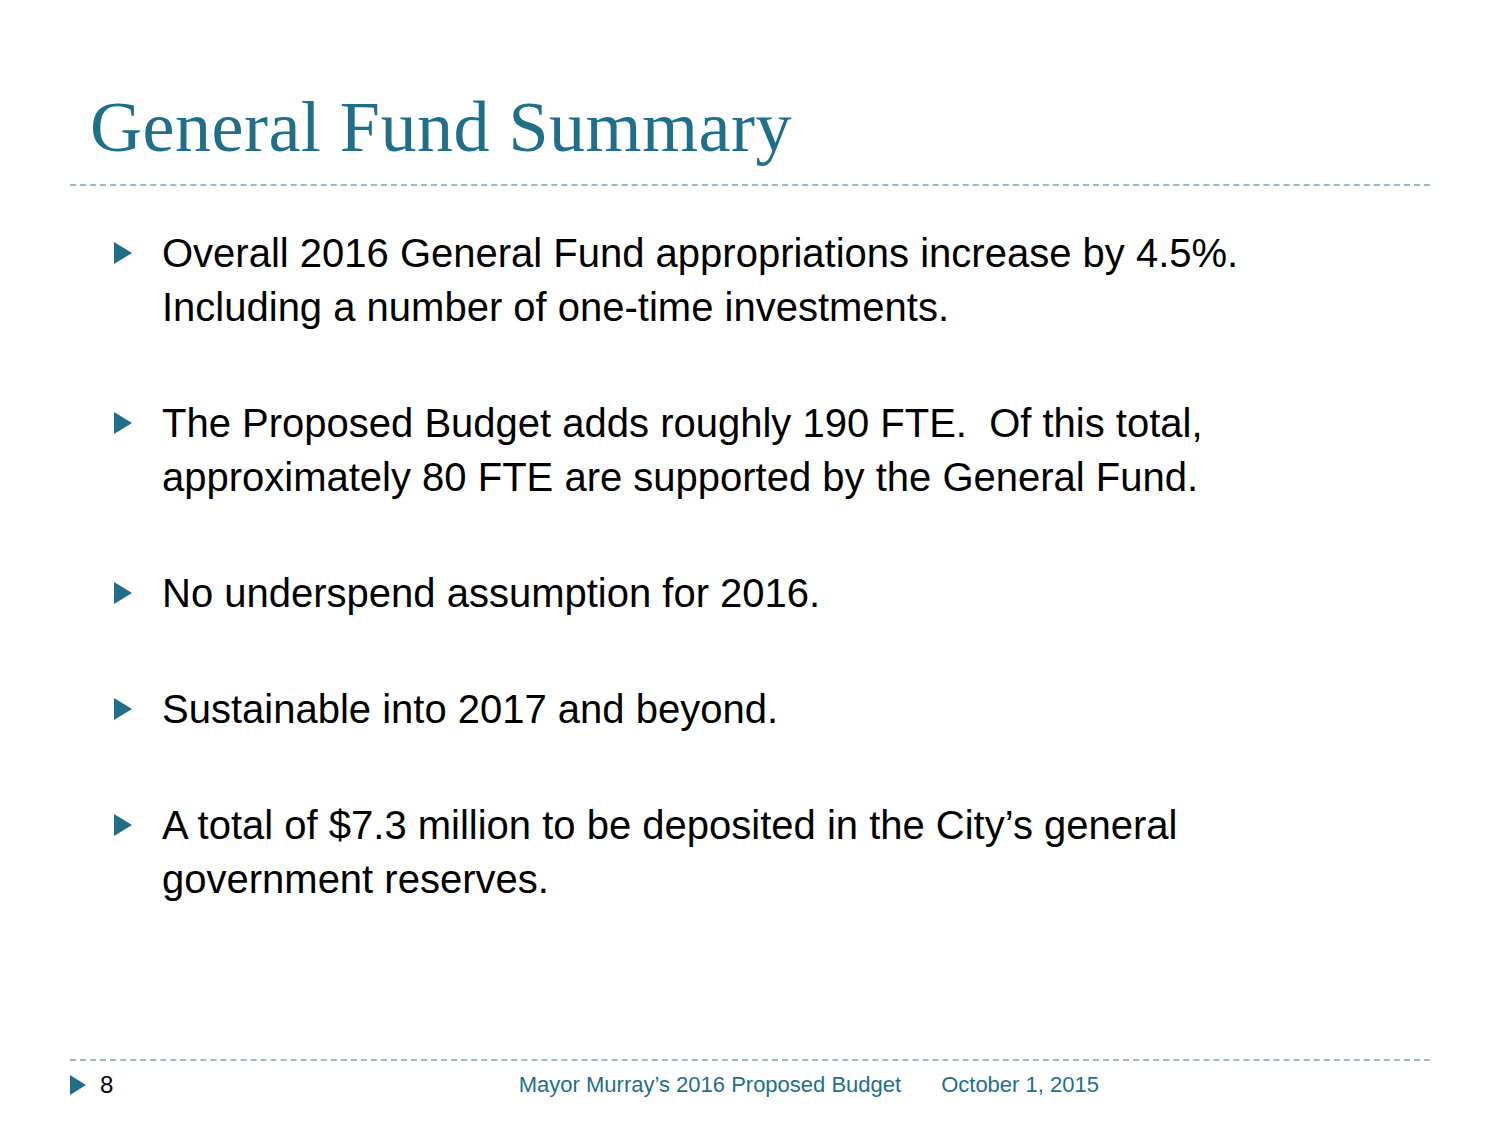General Fund Summary
Overall 2016 General Fund appropriations increase by 4.5%. Including a number of one-time investments.
The Proposed Budget adds roughly 190 FTE. Of this total, approximately 80 FTE are supported by the General Fund.
No underspend assumption for 2016.
Sustainable into 2017 and beyond.
A total of $7.3 million to be deposited in the City’s general government reserves.
8
Mayor Murray’s 2016 Proposed Budget October 1, 2015